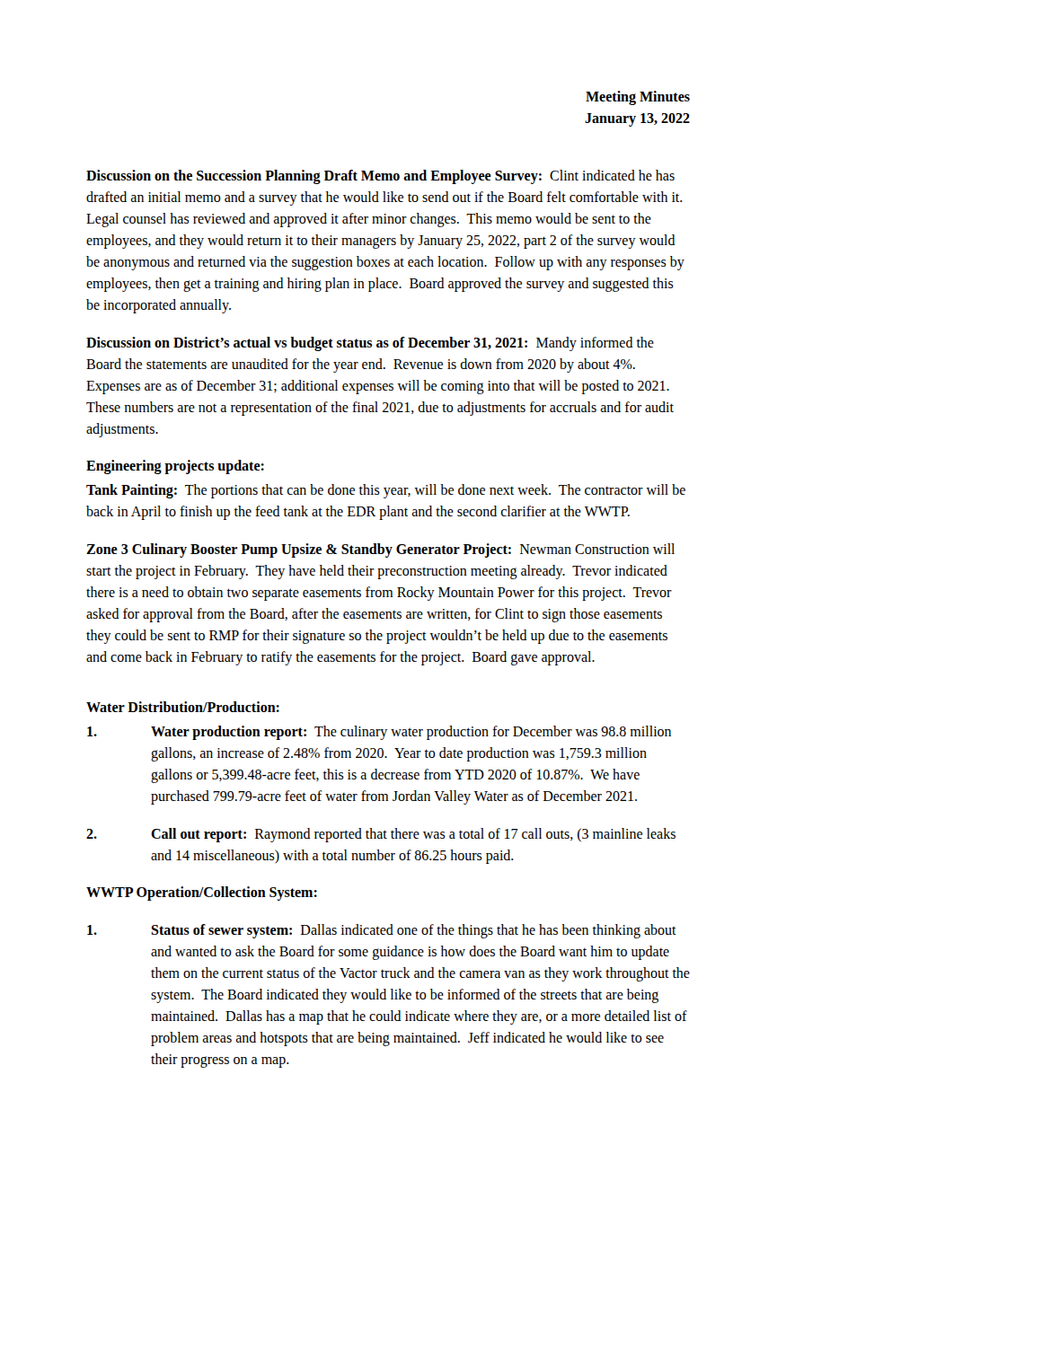Meeting Minutes January 13, 2022
Discussion on the Succession Planning Draft Memo and Employee Survey: Clint indicated he has drafted an initial memo and a survey that he would like to send out if the Board felt comfortable with it. Legal counsel has reviewed and approved it after minor changes. This memo would be sent to the employees, and they would return it to their managers by January 25, 2022, part 2 of the survey would be anonymous and returned via the suggestion boxes at each location. Follow up with any responses by employees, then get a training and hiring plan in place. Board approved the survey and suggested this be incorporated annually.
Discussion on District’s actual vs budget status as of December 31, 2021: Mandy informed the Board the statements are unaudited for the year end. Revenue is down from 2020 by about 4%. Expenses are as of December 31; additional expenses will be coming into that will be posted to 2021. These numbers are not a representation of the final 2021, due to adjustments for accruals and for audit adjustments.
Engineering projects update:
Tank Painting: The portions that can be done this year, will be done next week. The contractor will be back in April to finish up the feed tank at the EDR plant and the second clarifier at the WWTP.
Zone 3 Culinary Booster Pump Upsize & Standby Generator Project: Newman Construction will start the project in February. They have held their preconstruction meeting already. Trevor indicated there is a need to obtain two separate easements from Rocky Mountain Power for this project. Trevor asked for approval from the Board, after the easements are written, for Clint to sign those easements they could be sent to RMP for their signature so the project wouldn’t be held up due to the easements and come back in February to ratify the easements for the project. Board gave approval.
Water Distribution/Production:
1.
Water production report: The culinary water production for December was 98.8 million gallons, an increase of 2.48% from 2020. Year to date production was 1,759.3 million gallons or 5,399.48-acre feet, this is a decrease from YTD 2020 of 10.87%. We have purchased 799.79-acre feet of water from Jordan Valley Water as of December 2021.
2.
Call out report: Raymond reported that there was a total of 17 call outs, (3 mainline leaks and 14 miscellaneous) with a total number of 86.25 hours paid.
WWTP Operation/Collection System:
1.
Status of sewer system: Dallas indicated one of the things that he has been thinking about and wanted to ask the Board for some guidance is how does the Board want him to update them on the current status of the Vactor truck and the camera van as they work throughout the system. The Board indicated they would like to be informed of the streets that are being maintained. Dallas has a map that he could indicate where they are, or a more detailed list of problem areas and hotspots that are being maintained. Jeff indicated he would like to see their progress on a map.